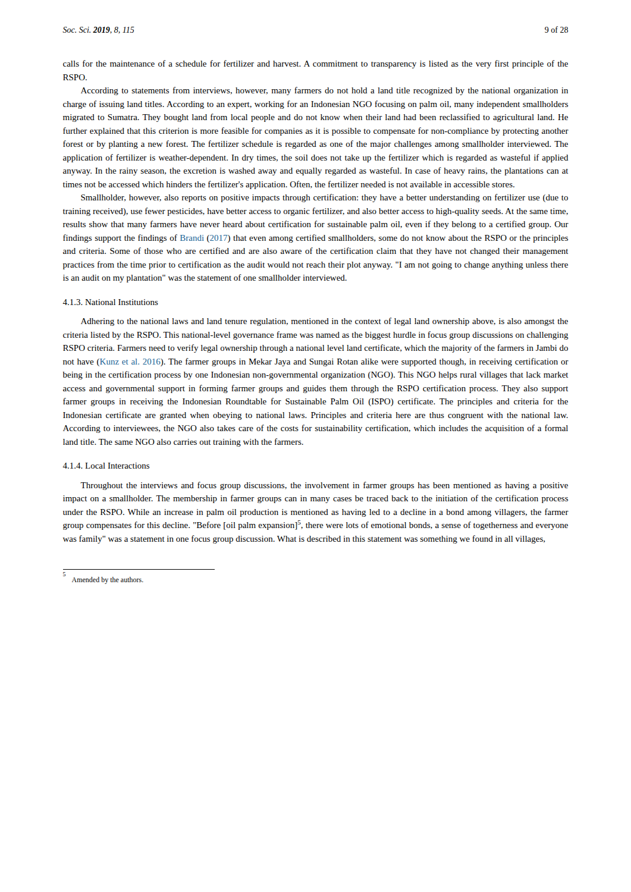Soc. Sci. 2019, 8, 115 9 of 28
calls for the maintenance of a schedule for fertilizer and harvest. A commitment to transparency is listed as the very first principle of the RSPO.
According to statements from interviews, however, many farmers do not hold a land title recognized by the national organization in charge of issuing land titles. According to an expert, working for an Indonesian NGO focusing on palm oil, many independent smallholders migrated to Sumatra. They bought land from local people and do not know when their land had been reclassified to agricultural land. He further explained that this criterion is more feasible for companies as it is possible to compensate for non-compliance by protecting another forest or by planting a new forest. The fertilizer schedule is regarded as one of the major challenges among smallholder interviewed. The application of fertilizer is weather-dependent. In dry times, the soil does not take up the fertilizer which is regarded as wasteful if applied anyway. In the rainy season, the excretion is washed away and equally regarded as wasteful. In case of heavy rains, the plantations can at times not be accessed which hinders the fertilizer's application. Often, the fertilizer needed is not available in accessible stores.
Smallholder, however, also reports on positive impacts through certification: they have a better understanding on fertilizer use (due to training received), use fewer pesticides, have better access to organic fertilizer, and also better access to high-quality seeds. At the same time, results show that many farmers have never heard about certification for sustainable palm oil, even if they belong to a certified group. Our findings support the findings of Brandi (2017) that even among certified smallholders, some do not know about the RSPO or the principles and criteria. Some of those who are certified and are also aware of the certification claim that they have not changed their management practices from the time prior to certification as the audit would not reach their plot anyway. "I am not going to change anything unless there is an audit on my plantation" was the statement of one smallholder interviewed.
4.1.3. National Institutions
Adhering to the national laws and land tenure regulation, mentioned in the context of legal land ownership above, is also amongst the criteria listed by the RSPO. This national-level governance frame was named as the biggest hurdle in focus group discussions on challenging RSPO criteria. Farmers need to verify legal ownership through a national level land certificate, which the majority of the farmers in Jambi do not have (Kunz et al. 2016). The farmer groups in Mekar Jaya and Sungai Rotan alike were supported though, in receiving certification or being in the certification process by one Indonesian non-governmental organization (NGO). This NGO helps rural villages that lack market access and governmental support in forming farmer groups and guides them through the RSPO certification process. They also support farmer groups in receiving the Indonesian Roundtable for Sustainable Palm Oil (ISPO) certificate. The principles and criteria for the Indonesian certificate are granted when obeying to national laws. Principles and criteria here are thus congruent with the national law. According to interviewees, the NGO also takes care of the costs for sustainability certification, which includes the acquisition of a formal land title. The same NGO also carries out training with the farmers.
4.1.4. Local Interactions
Throughout the interviews and focus group discussions, the involvement in farmer groups has been mentioned as having a positive impact on a smallholder. The membership in farmer groups can in many cases be traced back to the initiation of the certification process under the RSPO. While an increase in palm oil production is mentioned as having led to a decline in a bond among villagers, the farmer group compensates for this decline. "Before [oil palm expansion]5, there were lots of emotional bonds, a sense of togetherness and everyone was family" was a statement in one focus group discussion. What is described in this statement was something we found in all villages,
5 Amended by the authors.